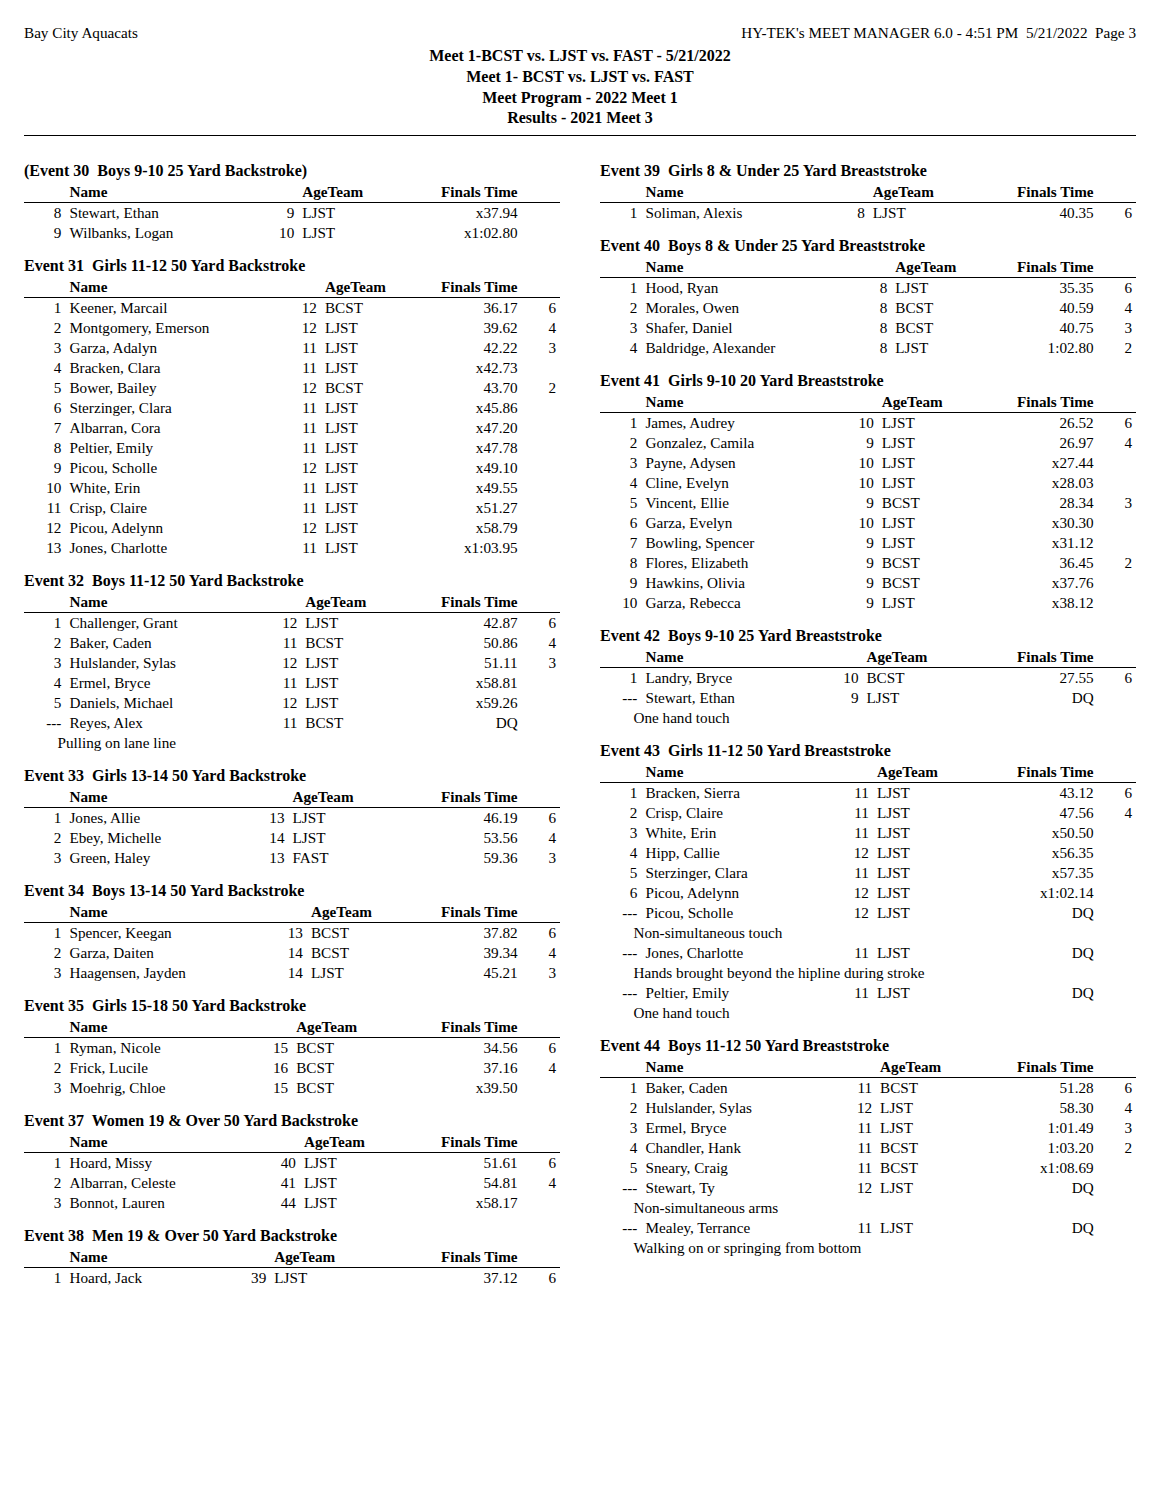Bay City Aquacats
HY-TEK's MEET MANAGER 6.0 - 4:51 PM 5/21/2022 Page 3
Meet 1-BCST vs. LJST vs. FAST - 5/21/2022
Meet 1- BCST vs. LJST vs. FAST
Meet Program - 2022 Meet 1
Results - 2021 Meet 3
(Event 30 Boys 9-10 25 Yard Backstroke)
| | Name | | AgeTeam | Finals Time | |
| --- | --- | --- | --- | --- | --- |
| 8 | Stewart, Ethan | 9 | LJST | x37.94 | |
| 9 | Wilbanks, Logan | 10 | LJST | x1:02.80 | |
Event 31 Girls 11-12 50 Yard Backstroke
| | Name | | AgeTeam | Finals Time | |
| --- | --- | --- | --- | --- | --- |
| 1 | Keener, Marcail | 12 | BCST | 36.17 | 6 |
| 2 | Montgomery, Emerson | 12 | LJST | 39.62 | 4 |
| 3 | Garza, Adalyn | 11 | LJST | 42.22 | 3 |
| 4 | Bracken, Clara | 11 | LJST | x42.73 | |
| 5 | Bower, Bailey | 12 | BCST | 43.70 | 2 |
| 6 | Sterzinger, Clara | 11 | LJST | x45.86 | |
| 7 | Albarran, Cora | 11 | LJST | x47.20 | |
| 8 | Peltier, Emily | 11 | LJST | x47.78 | |
| 9 | Picou, Scholle | 12 | LJST | x49.10 | |
| 10 | White, Erin | 11 | LJST | x49.55 | |
| 11 | Crisp, Claire | 11 | LJST | x51.27 | |
| 12 | Picou, Adelynn | 12 | LJST | x58.79 | |
| 13 | Jones, Charlotte | 11 | LJST | x1:03.95 | |
Event 32 Boys 11-12 50 Yard Backstroke
| | Name | | AgeTeam | Finals Time | |
| --- | --- | --- | --- | --- | --- |
| 1 | Challenger, Grant | 12 | LJST | 42.87 | 6 |
| 2 | Baker, Caden | 11 | BCST | 50.86 | 4 |
| 3 | Hulslander, Sylas | 12 | LJST | 51.11 | 3 |
| 4 | Ermel, Bryce | 11 | LJST | x58.81 | |
| 5 | Daniels, Michael | 12 | LJST | x59.26 | |
| --- | Reyes, Alex | 11 | BCST | DQ | |
| Pulling on lane line |
Event 33 Girls 13-14 50 Yard Backstroke
| | Name | | AgeTeam | Finals Time | |
| --- | --- | --- | --- | --- | --- |
| 1 | Jones, Allie | 13 | LJST | 46.19 | 6 |
| 2 | Ebey, Michelle | 14 | LJST | 53.56 | 4 |
| 3 | Green, Haley | 13 | FAST | 59.36 | 3 |
Event 34 Boys 13-14 50 Yard Backstroke
| | Name | | AgeTeam | Finals Time | |
| --- | --- | --- | --- | --- | --- |
| 1 | Spencer, Keegan | 13 | BCST | 37.82 | 6 |
| 2 | Garza, Daiten | 14 | BCST | 39.34 | 4 |
| 3 | Haagensen, Jayden | 14 | LJST | 45.21 | 3 |
Event 35 Girls 15-18 50 Yard Backstroke
| | Name | | AgeTeam | Finals Time | |
| --- | --- | --- | --- | --- | --- |
| 1 | Ryman, Nicole | 15 | BCST | 34.56 | 6 |
| 2 | Frick, Lucile | 16 | BCST | 37.16 | 4 |
| 3 | Moehrig, Chloe | 15 | BCST | x39.50 | |
Event 37 Women 19 & Over 50 Yard Backstroke
| | Name | | AgeTeam | Finals Time | |
| --- | --- | --- | --- | --- | --- |
| 1 | Hoard, Missy | 40 | LJST | 51.61 | 6 |
| 2 | Albarran, Celeste | 41 | LJST | 54.81 | 4 |
| 3 | Bonnot, Lauren | 44 | LJST | x58.17 | |
Event 38 Men 19 & Over 50 Yard Backstroke
| | Name | | AgeTeam | Finals Time | |
| --- | --- | --- | --- | --- | --- |
| 1 | Hoard, Jack | 39 | LJST | 37.12 | 6 |
Event 39 Girls 8 & Under 25 Yard Breaststroke
| | Name | | AgeTeam | Finals Time | |
| --- | --- | --- | --- | --- | --- |
| 1 | Soliman, Alexis | 8 | LJST | 40.35 | 6 |
Event 40 Boys 8 & Under 25 Yard Breaststroke
| | Name | | AgeTeam | Finals Time | |
| --- | --- | --- | --- | --- | --- |
| 1 | Hood, Ryan | 8 | LJST | 35.35 | 6 |
| 2 | Morales, Owen | 8 | BCST | 40.59 | 4 |
| 3 | Shafer, Daniel | 8 | BCST | 40.75 | 3 |
| 4 | Baldridge, Alexander | 8 | LJST | 1:02.80 | 2 |
Event 41 Girls 9-10 20 Yard Breaststroke
| | Name | | AgeTeam | Finals Time | |
| --- | --- | --- | --- | --- | --- |
| 1 | James, Audrey | 10 | LJST | 26.52 | 6 |
| 2 | Gonzalez, Camila | 9 | LJST | 26.97 | 4 |
| 3 | Payne, Adysen | 10 | LJST | x27.44 | |
| 4 | Cline, Evelyn | 10 | LJST | x28.03 | |
| 5 | Vincent, Ellie | 9 | BCST | 28.34 | 3 |
| 6 | Garza, Evelyn | 10 | LJST | x30.30 | |
| 7 | Bowling, Spencer | 9 | LJST | x31.12 | |
| 8 | Flores, Elizabeth | 9 | BCST | 36.45 | 2 |
| 9 | Hawkins, Olivia | 9 | BCST | x37.76 | |
| 10 | Garza, Rebecca | 9 | LJST | x38.12 | |
Event 42 Boys 9-10 25 Yard Breaststroke
| | Name | | AgeTeam | Finals Time | |
| --- | --- | --- | --- | --- | --- |
| 1 | Landry, Bryce | 10 | BCST | 27.55 | 6 |
| --- | Stewart, Ethan | 9 | LJST | DQ | |
| One hand touch |
Event 43 Girls 11-12 50 Yard Breaststroke
| | Name | | AgeTeam | Finals Time | |
| --- | --- | --- | --- | --- | --- |
| 1 | Bracken, Sierra | 11 | LJST | 43.12 | 6 |
| 2 | Crisp, Claire | 11 | LJST | 47.56 | 4 |
| 3 | White, Erin | 11 | LJST | x50.50 | |
| 4 | Hipp, Callie | 12 | LJST | x56.35 | |
| 5 | Sterzinger, Clara | 11 | LJST | x57.35 | |
| 6 | Picou, Adelynn | 12 | LJST | x1:02.14 | |
| --- | Picou, Scholle | 12 | LJST | DQ | |
| Non-simultaneous touch |
| --- | Jones, Charlotte | 11 | LJST | DQ | |
| Hands brought beyond the hipline during stroke |
| --- | Peltier, Emily | 11 | LJST | DQ | |
| One hand touch |
Event 44 Boys 11-12 50 Yard Breaststroke
| | Name | | AgeTeam | Finals Time | |
| --- | --- | --- | --- | --- | --- |
| 1 | Baker, Caden | 11 | BCST | 51.28 | 6 |
| 2 | Hulslander, Sylas | 12 | LJST | 58.30 | 4 |
| 3 | Ermel, Bryce | 11 | LJST | 1:01.49 | 3 |
| 4 | Chandler, Hank | 11 | BCST | 1:03.20 | 2 |
| 5 | Sneary, Craig | 11 | BCST | x1:08.69 | |
| --- | Stewart, Ty | 12 | LJST | DQ | |
| Non-simultaneous arms |
| --- | Mealey, Terrance | 11 | LJST | DQ | |
| Walking on or springing from bottom |